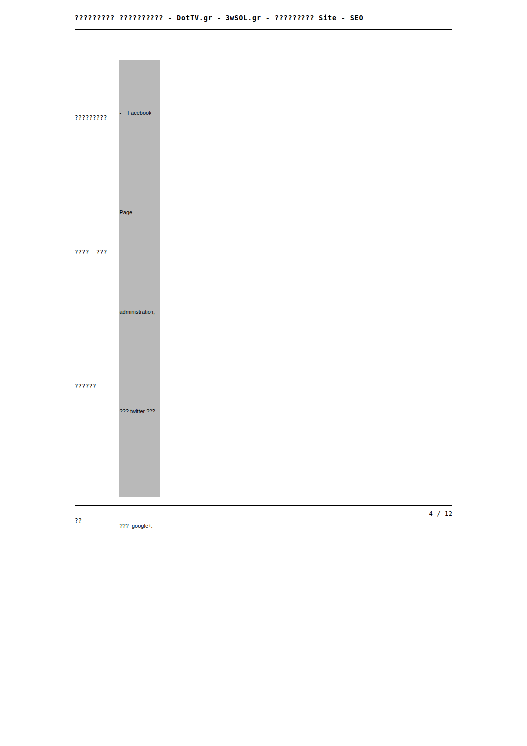????????? ?????????? - DotTV.gr - 3wSOL.gr - ????????? Site - SEO
?????????
???? ???
??????
??
- Facebook
Page
administration,
??? twitter ???
??? google+.
4 / 12